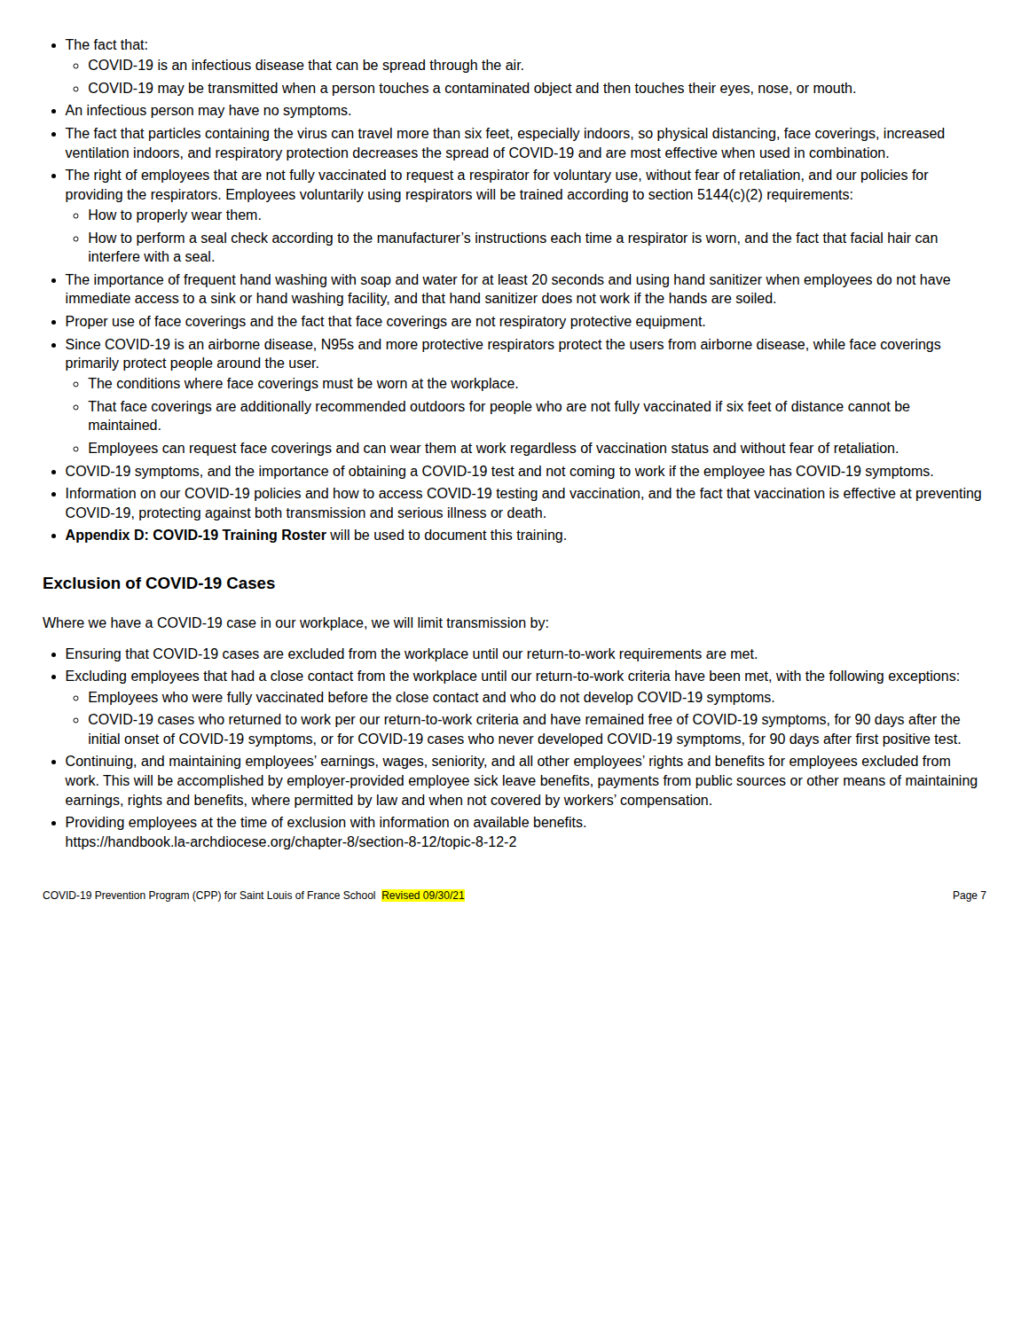The fact that:
COVID-19 is an infectious disease that can be spread through the air.
COVID-19 may be transmitted when a person touches a contaminated object and then touches their eyes, nose, or mouth.
An infectious person may have no symptoms.
The fact that particles containing the virus can travel more than six feet, especially indoors, so physical distancing, face coverings, increased ventilation indoors, and respiratory protection decreases the spread of COVID-19 and are most effective when used in combination.
The right of employees that are not fully vaccinated to request a respirator for voluntary use, without fear of retaliation, and our policies for providing the respirators. Employees voluntarily using respirators will be trained according to section 5144(c)(2) requirements:
How to properly wear them.
How to perform a seal check according to the manufacturer’s instructions each time a respirator is worn, and the fact that facial hair can interfere with a seal.
The importance of frequent hand washing with soap and water for at least 20 seconds and using hand sanitizer when employees do not have immediate access to a sink or hand washing facility, and that hand sanitizer does not work if the hands are soiled.
Proper use of face coverings and the fact that face coverings are not respiratory protective equipment.
Since COVID-19 is an airborne disease, N95s and more protective respirators protect the users from airborne disease, while face coverings primarily protect people around the user.
The conditions where face coverings must be worn at the workplace.
That face coverings are additionally recommended outdoors for people who are not fully vaccinated if six feet of distance cannot be maintained.
Employees can request face coverings and can wear them at work regardless of vaccination status and without fear of retaliation.
COVID-19 symptoms, and the importance of obtaining a COVID-19 test and not coming to work if the employee has COVID-19 symptoms.
Information on our COVID-19 policies and how to access COVID-19 testing and vaccination, and the fact that vaccination is effective at preventing COVID-19, protecting against both transmission and serious illness or death.
Appendix D: COVID-19 Training Roster will be used to document this training.
Exclusion of COVID-19 Cases
Where we have a COVID-19 case in our workplace, we will limit transmission by:
Ensuring that COVID-19 cases are excluded from the workplace until our return-to-work requirements are met.
Excluding employees that had a close contact from the workplace until our return-to-work criteria have been met, with the following exceptions:
Employees who were fully vaccinated before the close contact and who do not develop COVID-19 symptoms.
COVID-19 cases who returned to work per our return-to-work criteria and have remained free of COVID-19 symptoms, for 90 days after the initial onset of COVID-19 symptoms, or for COVID-19 cases who never developed COVID-19 symptoms, for 90 days after first positive test.
Continuing, and maintaining employees’ earnings, wages, seniority, and all other employees’ rights and benefits for employees excluded from work. This will be accomplished by employer-provided employee sick leave benefits, payments from public sources or other means of maintaining earnings, rights and benefits, where permitted by law and when not covered by workers’ compensation.
Providing employees at the time of exclusion with information on available benefits.
https://handbook.la-archdiocese.org/chapter-8/section-8-12/topic-8-12-2
COVID-19 Prevention Program (CPP) for Saint Louis of France School Revised 09/30/21
Page 7